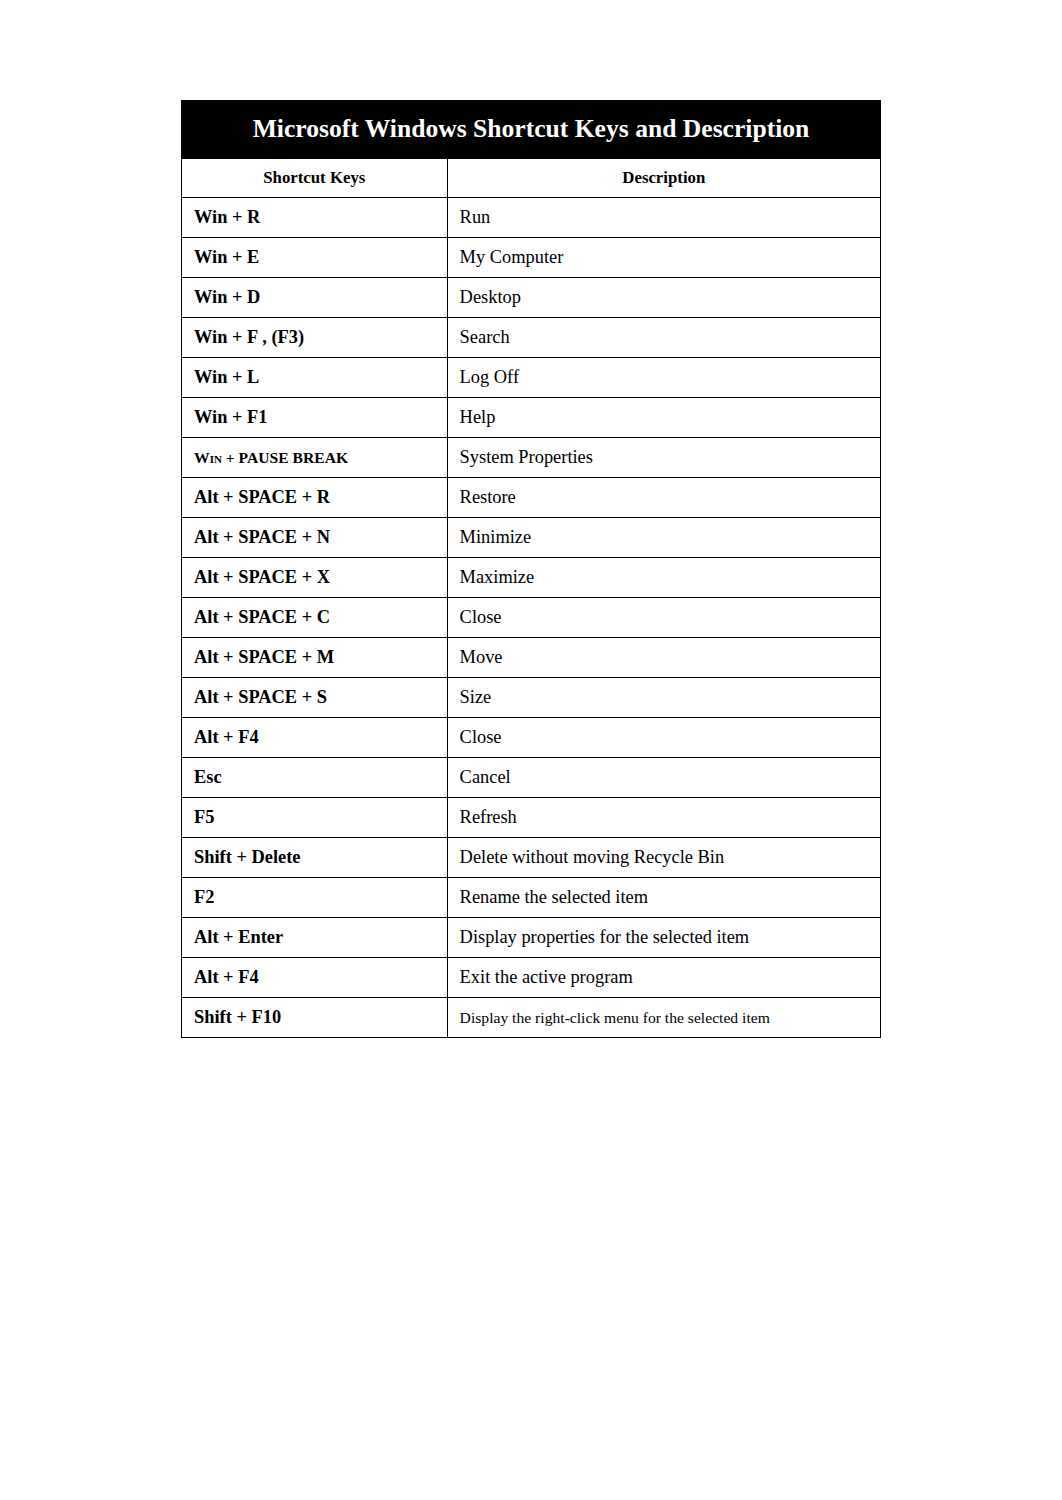Microsoft Windows Shortcut Keys and Description
| Shortcut Keys | Description |
| --- | --- |
| Win + R | Run |
| Win + E | My Computer |
| Win + D | Desktop |
| Win + F , (F3) | Search |
| Win + L | Log Off |
| Win + F1 | Help |
| Win + PAUSE BREAK | System Properties |
| Alt + SPACE + R | Restore |
| Alt + SPACE + N | Minimize |
| Alt + SPACE + X | Maximize |
| Alt + SPACE + C | Close |
| Alt + SPACE + M | Move |
| Alt + SPACE + S | Size |
| Alt + F4 | Close |
| Esc | Cancel |
| F5 | Refresh |
| Shift + Delete | Delete without moving Recycle Bin |
| F2 | Rename the selected item |
| Alt + Enter | Display properties for the selected item |
| Alt + F4 | Exit the active program |
| Shift + F10 | Display the right-click menu for the selected item |